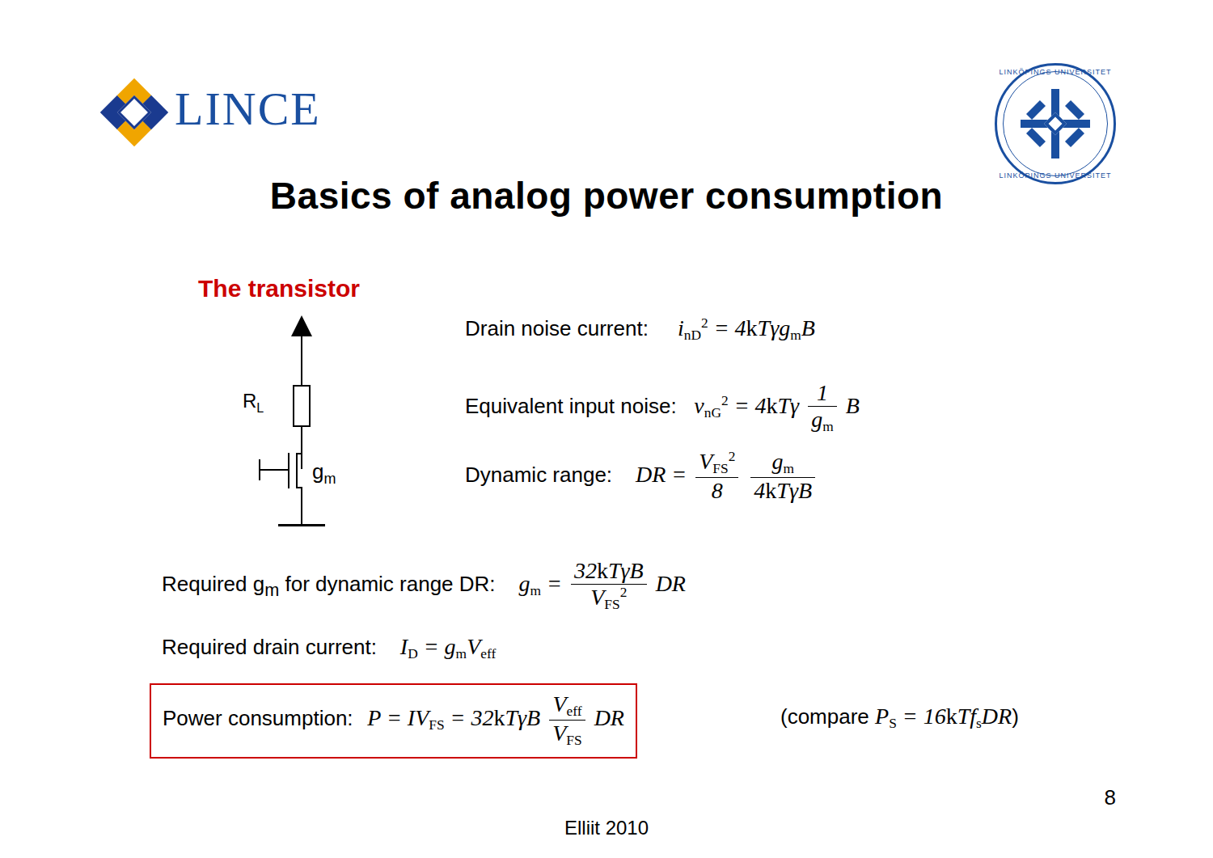LINCE
LINKÖPINGS UNIVERSITET
LINKÖPINGS UNIVERSITET
Basics of analog power consumption
The transistor
RL
gm
Drain noise current: inD2 = 4k TγgmB
Equivalent input noise: vnG2 = 4k Tγ 1 gm B
Dynamic range: DR = VFS2 8 gm 4k TγB
Required gm for dynamic range DR: gm = 32k TγB VFS2 DR
Required drain current: ID = gmVeff
Power consumption: P = IVFS = 32k TγB Veff VFS DR
(compare PS = 16k TfsDR)
Elliit 2010
8